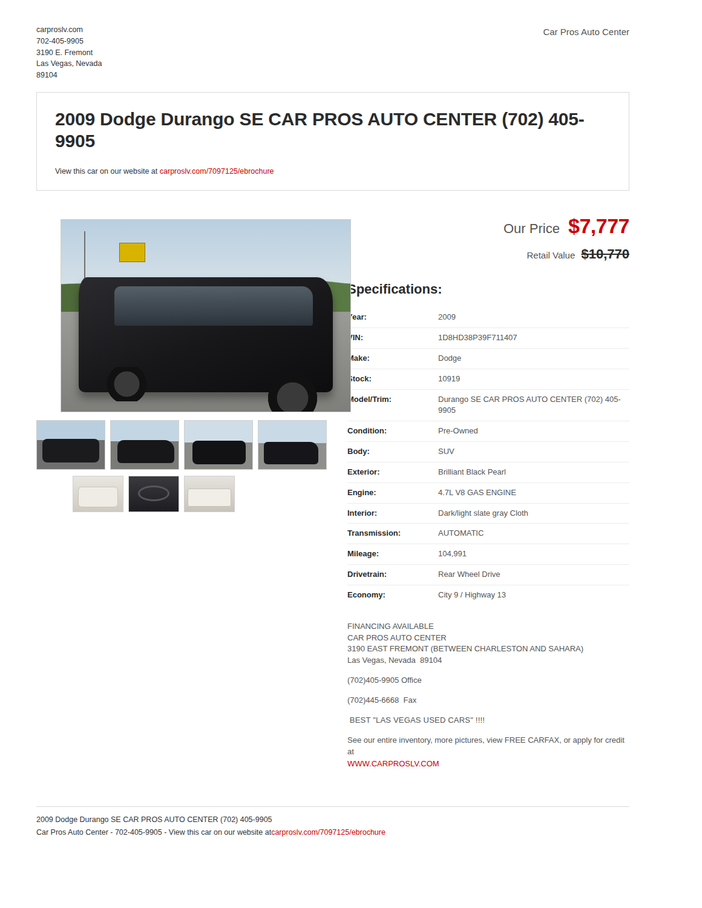carproslv.com 702-405-9905
3190 E. Fremont
Las Vegas, Nevada
89104
Car Pros Auto Center
2009 Dodge Durango SE CAR PROS AUTO CENTER (702) 405-9905
View this car on our website at carproslv.com/7097125/ebrochure
Our Price $7,777
Retail Value $10,770
Specifications:
| Year: | 2009 |
| VIN: | 1D8HD38P39F711407 |
| Make: | Dodge |
| Stock: | 10919 |
| Model/Trim: | Durango SE CAR PROS AUTO CENTER (702) 405-9905 |
| Condition: | Pre-Owned |
| Body: | SUV |
| Exterior: | Brilliant Black Pearl |
| Engine: | 4.7L V8 GAS ENGINE |
| Interior: | Dark/light slate gray Cloth |
| Transmission: | AUTOMATIC |
| Mileage: | 104,991 |
| Drivetrain: | Rear Wheel Drive |
| Economy: | City 9 / Highway 13 |
FINANCING AVAILABLE
CAR PROS AUTO CENTER
3190 EAST FREMONT (BETWEEN CHARLESTON AND SAHARA)
Las Vegas, Nevada 89104
(702)405-9905 Office
(702)445-6668 Fax
BEST "LAS VEGAS USED CARS" !!!!
See our entire inventory, more pictures, view FREE CARFAX, or apply for credit at
WWW.CARPROSLV.COM
2009 Dodge Durango SE CAR PROS AUTO CENTER (702) 405-9905
Car Pros Auto Center - 702-405-9905 - View this car on our website atcarproslv.com/7097125/ebrochure